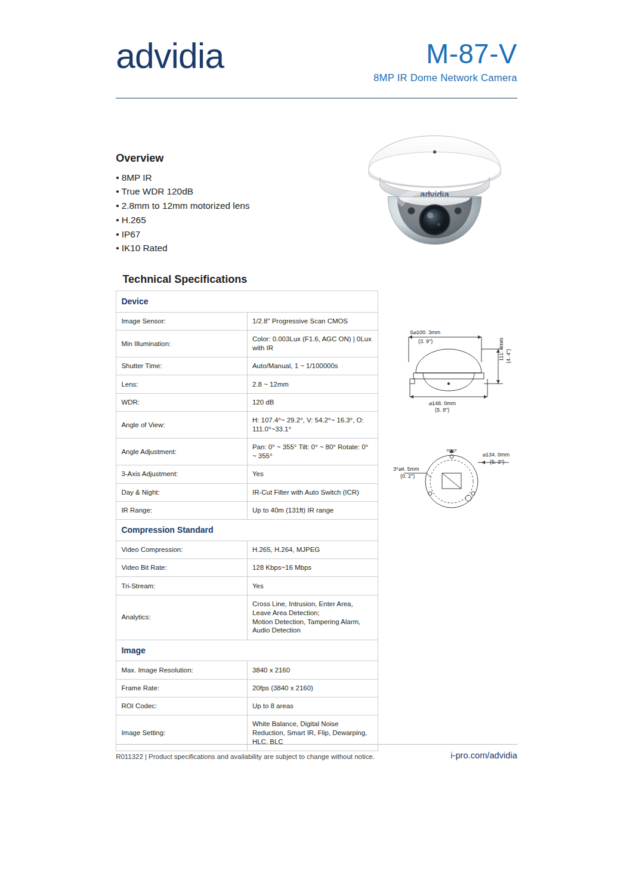advidia
M-87-V
8MP IR Dome Network Camera
Overview
8MP IR
True WDR 120dB
2.8mm to 12mm motorized lens
H.265
IP67
IK10 Rated
advidia
Technical Specifications
| Device |
| --- |
| Image Sensor: | 1/2.8" Progressive Scan CMOS |
| Min Illumination: | Color: 0.003Lux (F1.6, AGC ON) / 0Lux with IR |
| Shutter Time: | Auto/Manual, 1 ~ 1/100000s |
| Lens: | 2.8 ~ 12mm |
| WDR: | 120 dB |
| Angle of View: | H: 107.4°~ 29.2°, V: 54.2°~ 16.3°, O: 111.0°~33.1° |
| Angle Adjustment: | Pan: 0° ~ 355° Tilt: 0° ~ 80° Rotate: 0° ~ 355° |
| 3-Axis Adjustment: | Yes |
| Day & Night: | IR-Cut Filter with Auto Switch (ICR) |
| IR Range: | Up to 40m (131ft) IR range |
| Compression Standard |
| Video Compression: | H.265, H.264, MJPEG |
| Video Bit Rate: | 128 Kbps~16 Mbps |
| Tri-Stream: | Yes |
| Analytics: | Cross Line, Intrusion, Enter Area, Leave Area Detection; Motion Detection, Tampering Alarm, Audio Detection |
| Image |
| Max. Image Resolution: | 3840 x 2160 |
| Frame Rate: | 20fps (3840 x 2160) |
| ROI Codec: | Up to 8 areas |
| Image Setting: | White Balance, Digital Noise Reduction, Smart IR, Flip, Dewarping, HLC, BLC |
S⌀100. 3mm (3. 9") ⌀148. 0mm (5. 8") 111. 4mm (4. 4") FRONT ⌀134. 0mm (5. 3") 3*⌀4. 5mm (0. 2")
R011322 | Product specifications and availability are subject to change without notice.
i-pro.com/advidia